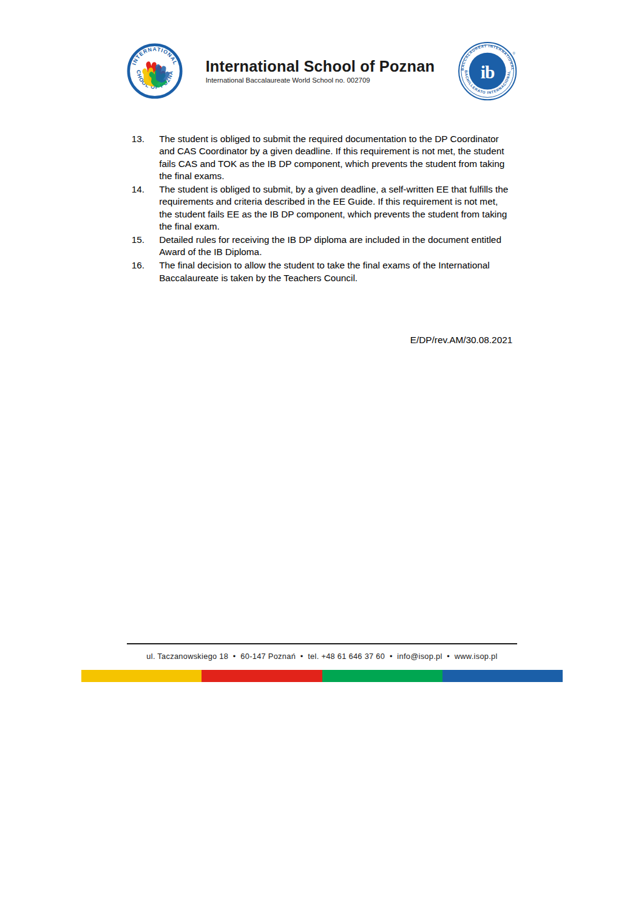INTERNATIONAL SCHOOL OF POZNAN
International School of Poznan
International Baccalaureate World School no. 002709
BACCALAURÉAT INTERNATIONAL BACHILLERATO INTERNACIONAL ib ®
13. The student is obliged to submit the required documentation to the DP Coordinator and CAS Coordinator by a given deadline. If this requirement is not met, the student fails CAS and TOK as the IB DP component, which prevents the student from taking the final exams.
14. The student is obliged to submit, by a given deadline, a self-written EE that fulfills the requirements and criteria described in the EE Guide. If this requirement is not met, the student fails EE as the IB DP component, which prevents the student from taking the final exam.
15. Detailed rules for receiving the IB DP diploma are included in the document entitled Award of the IB Diploma.
16. The final decision to allow the student to take the final exams of the International Baccalaureate is taken by the Teachers Council.
E/DP/rev.AM/30.08.2021
ul. Taczanowskiego 18 • 60-147 Poznań • tel. +48 61 646 37 60 • info@isop.pl • www.isop.pl